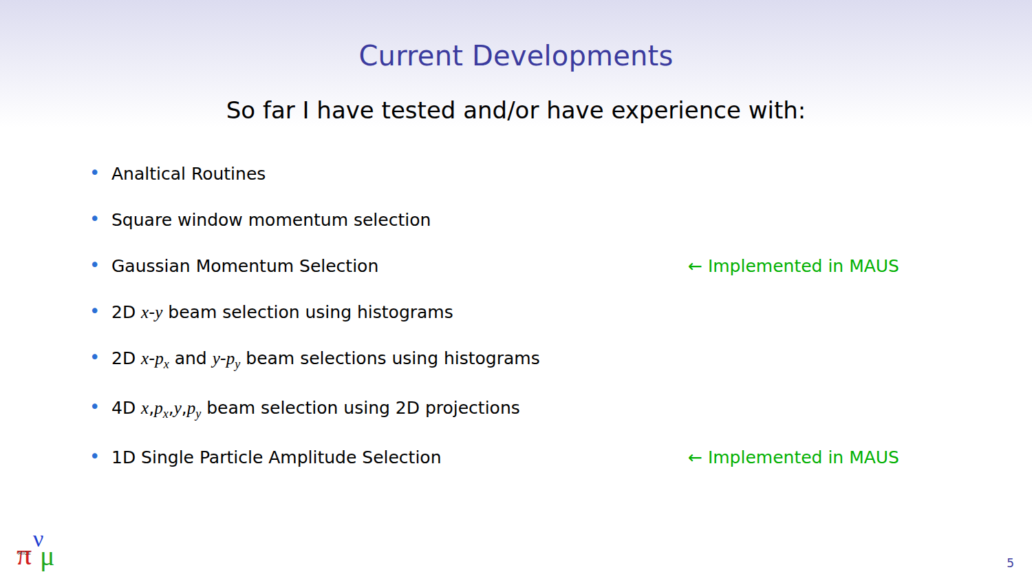Current Developments
So far I have tested and/or have experience with:
Analtical Routines
Square window momentum selection
Gaussian Momentum Selection← Implemented in MAUS
2D x-y beam selection using histograms
2D x-px and y-py beam selections using histograms
4D x,px,y,py beam selection using 2D projections
1D Single Particle Amplitude Selection← Implemented in MAUS
ν π μ MICE
5